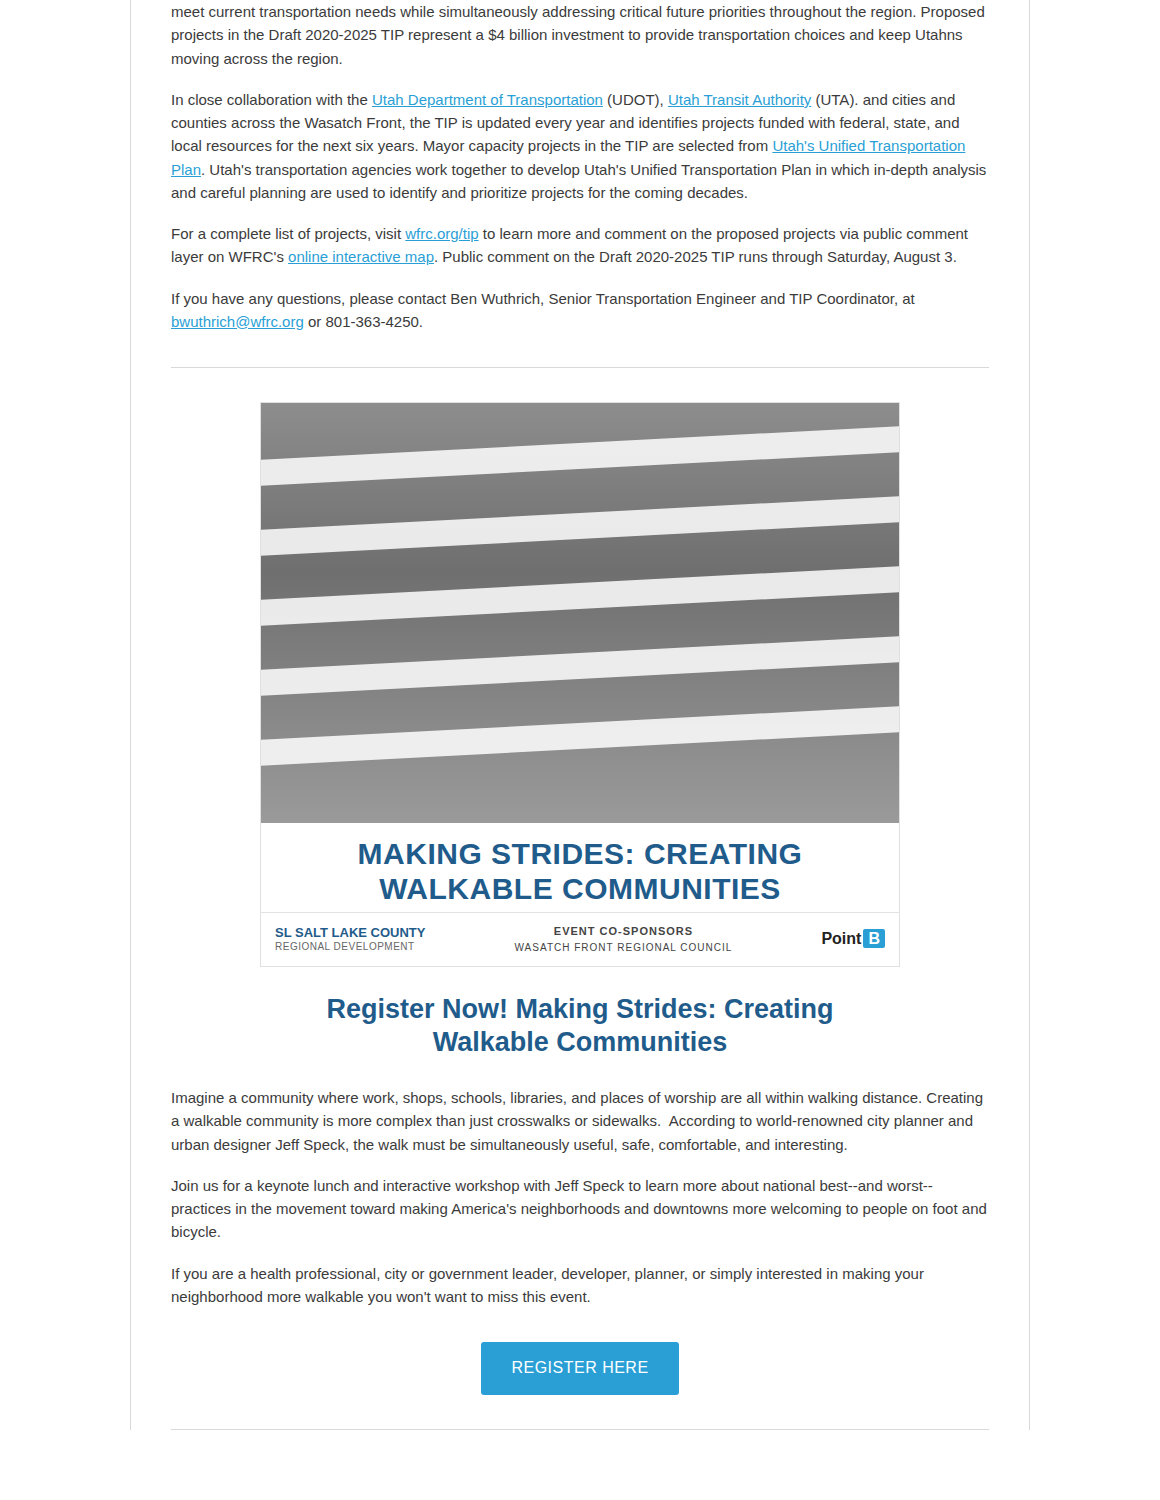meet current transportation needs while simultaneously addressing critical future priorities throughout the region. Proposed projects in the Draft 2020-2025 TIP represent a $4 billion investment to provide transportation choices and keep Utahns moving across the region.
In close collaboration with the Utah Department of Transportation (UDOT), Utah Transit Authority (UTA). and cities and counties across the Wasatch Front, the TIP is updated every year and identifies projects funded with federal, state, and local resources for the next six years. Mayor capacity projects in the TIP are selected from Utah's Unified Transportation Plan. Utah's transportation agencies work together to develop Utah's Unified Transportation Plan in which in-depth analysis and careful planning are used to identify and prioritize projects for the coming decades.
For a complete list of projects, visit wfrc.org/tip to learn more and comment on the proposed projects via public comment layer on WFRC's online interactive map. Public comment on the Draft 2020-2025 TIP runs through Saturday, August 3.
If you have any questions, please contact Ben Wuthrich, Senior Transportation Engineer and TIP Coordinator, at bwuthrich@wfrc.org or 801-363-4250.
MAKING STRIDES: CREATING
WALKABLE COMMUNITIES
SL SALT LAKE COUNTY REGIONAL DEVELOPMENT
EVENT CO-SPONSORS WASATCH FRONT REGIONAL COUNCIL
PointB
Register Now! Making Strides: Creating
Walkable Communities
Imagine a community where work, shops, schools, libraries, and places of worship are all within walking distance. Creating a walkable community is more complex than just crosswalks or sidewalks. According to world-renowned city planner and urban designer Jeff Speck, the walk must be simultaneously useful, safe, comfortable, and interesting.
Join us for a keynote lunch and interactive workshop with Jeff Speck to learn more about national best--and worst--practices in the movement toward making America's neighborhoods and downtowns more welcoming to people on foot and bicycle.
If you are a health professional, city or government leader, developer, planner, or simply interested in making your neighborhood more walkable you won't want to miss this event.
REGISTER HERE